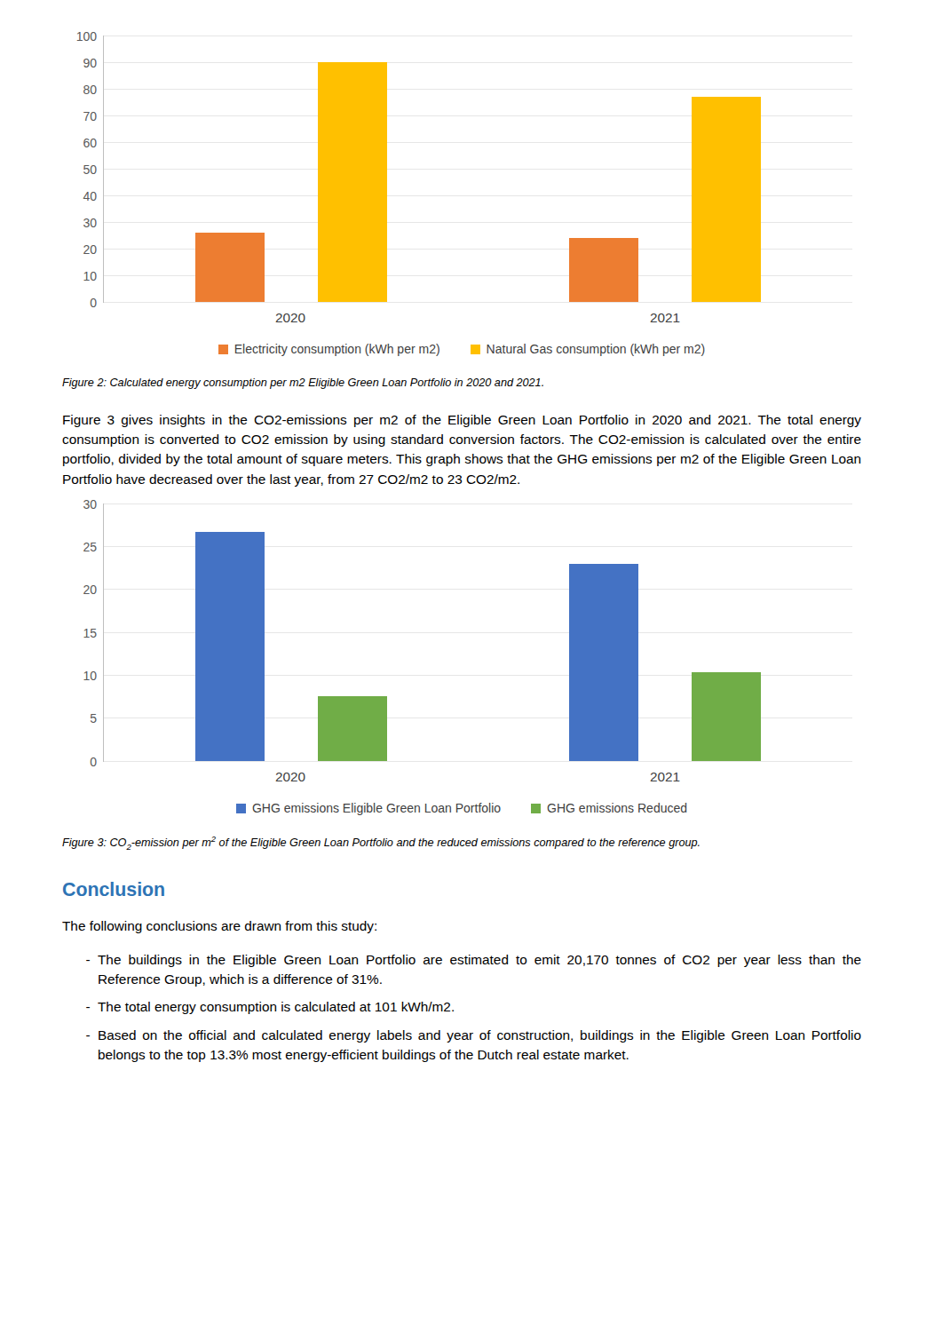100
90
80
70
60
50
40
30
20
10
0
2020 2021
Electricity consumption (kWh per m2)
Natural Gas consumption (kWh per m2)
Figure 2: Calculated energy consumption per m2 Eligible Green Loan Portfolio in 2020 and 2021.
Figure 3 gives insights in the CO2-emissions per m2 of the Eligible Green Loan Portfolio in 2020 and 2021. The total energy consumption is converted to CO2 emission by using standard conversion factors. The CO2-emission is calculated over the entire portfolio, divided by the total amount of square meters. This graph shows that the GHG emissions per m2 of the Eligible Green Loan Portfolio have decreased over the last year, from 27 CO2/m2 to 23 CO2/m2.
30
25
20
15
10
5
0
2020 2021
GHG emissions Eligible Green Loan Portfolio
GHG emissions Reduced
Figure 3: CO2-emission per m2 of the Eligible Green Loan Portfolio and the reduced emissions compared to the reference group.
Conclusion
The following conclusions are drawn from this study:
The buildings in the Eligible Green Loan Portfolio are estimated to emit 20,170 tonnes of CO2 per year less than the Reference Group, which is a difference of 31%.
The total energy consumption is calculated at 101 kWh/m2.
Based on the official and calculated energy labels and year of construction, buildings in the Eligible Green Loan Portfolio belongs to the top 13.3% most energy-efficient buildings of the Dutch real estate market.